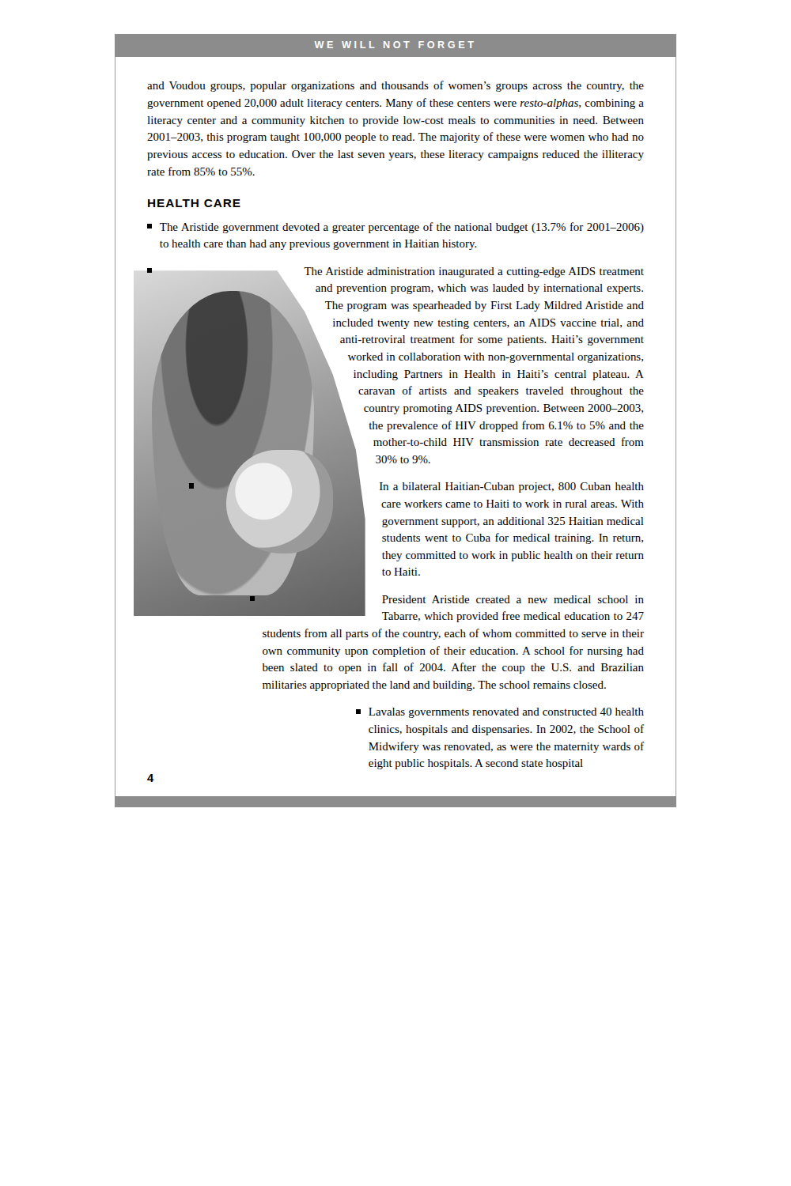WE WILL NOT FORGET
and Voudou groups, popular organizations and thousands of women’s groups across the country, the government opened 20,000 adult literacy centers. Many of these centers were resto-alphas, combining a literacy center and a community kitchen to provide low-cost meals to communities in need. Between 2001–2003, this program taught 100,000 people to read. The majority of these were women who had no previous access to education. Over the last seven years, these literacy campaigns reduced the illiteracy rate from 85% to 55%.
HEALTH CARE
The Aristide government devoted a greater percentage of the national budget (13.7% for 2001–2006) to health care than had any previous government in Haitian history.
Photograph: a woman cradles a newborn infant.
The Aristide administration inaugurated a cutting-edge AIDS treatment and prevention program, which was lauded by international experts. The program was spearheaded by First Lady Mildred Aristide and included twenty new testing centers, an AIDS vaccine trial, and anti-retroviral treatment for some patients. Haiti’s government worked in collaboration with non-governmental organizations, including Partners in Health in Haiti’s central plateau. A caravan of artists and speakers traveled throughout the country promoting AIDS prevention. Between 2000–2003, the prevalence of HIV dropped from 6.1% to 5% and the mother-to-child HIV transmission rate decreased from 30% to 9%.
In a bilateral Haitian-Cuban project, 800 Cuban health care workers came to Haiti to work in rural areas. With government support, an additional 325 Haitian medical students went to Cuba for medical training. In return, they committed to work in public health on their return to Haiti.
President Aristide created a new medical school in Tabarre, which provided free medical education to 247 students from all parts of the country, each of whom committed to serve in their own community upon completion of their education. A school for nursing had been slated to open in fall of 2004. After the coup the U.S. and Brazilian militaries appropriated the land and building. The school remains closed.
Lavalas governments renovated and constructed 40 health clinics, hospitals and dispensaries. In 2002, the School of Midwifery was renovated, as were the maternity wards of eight public hospitals. A second state hospital
4